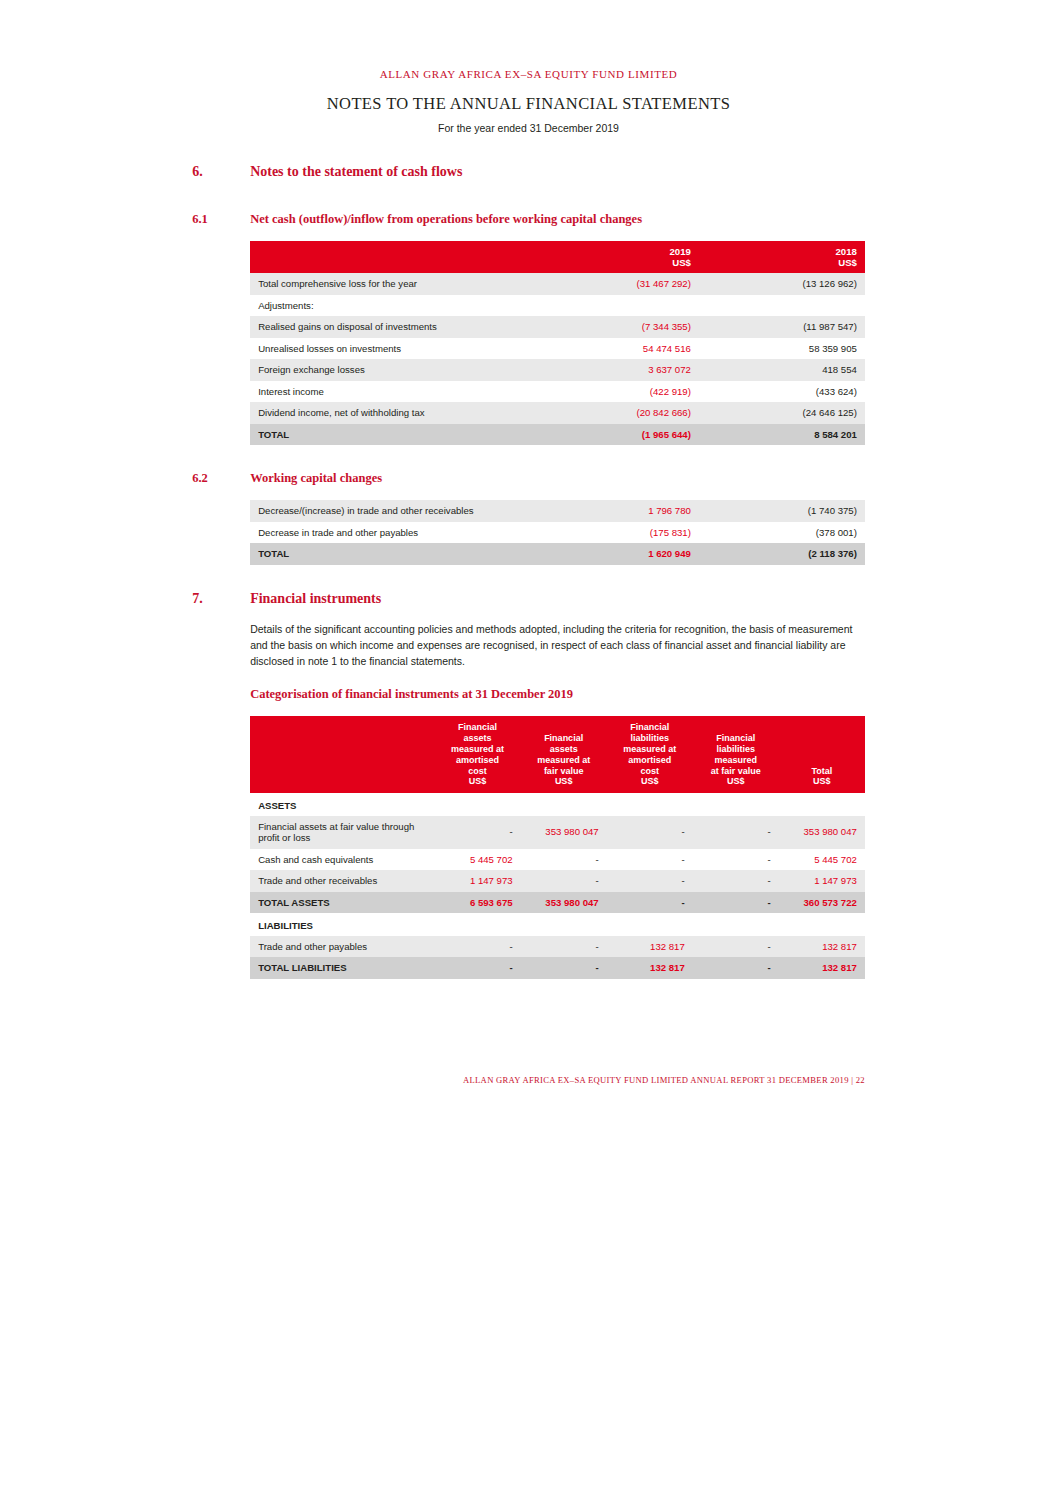ALLAN GRAY AFRICA EX–SA EQUITY FUND LIMITED
NOTES TO THE ANNUAL FINANCIAL STATEMENTS
For the year ended 31 December 2019
6.
Notes to the statement of cash flows
6.1
Net cash (outflow)/inflow from operations before working capital changes
| | 2019 US$ | 2018 US$ |
| --- | --- | --- |
| Total comprehensive loss for the year | (31 467 292) | (13 126 962) |
| Adjustments: | | |
| Realised gains on disposal of investments | (7 344 355) | (11 987 547) |
| Unrealised losses on investments | 54 474 516 | 58 359 905 |
| Foreign exchange losses | 3 637 072 | 418 554 |
| Interest income | (422 919) | (433 624) |
| Dividend income, net of withholding tax | (20 842 666) | (24 646 125) |
| TOTAL | (1 965 644) | 8 584 201 |
6.2
Working capital changes
| Decrease/(increase) in trade and other receivables | 1 796 780 | (1 740 375) |
| Decrease in trade and other payables | (175 831) | (378 001) |
| TOTAL | 1 620 949 | (2 118 376) |
7.
Financial instruments
Details of the significant accounting policies and methods adopted, including the criteria for recognition, the basis of measurement and the basis on which income and expenses are recognised, in respect of each class of financial asset and financial liability are disclosed in note 1 to the financial statements.
Categorisation of financial instruments at 31 December 2019
| | Financial assets measured at amortised cost US$ | Financial assets measured at fair value US$ | Financial liabilities measured at amortised cost US$ | Financial liabilities measured at fair value US$ | Total US$ |
| --- | --- | --- | --- | --- | --- |
| ASSETS | | | | | |
| Financial assets at fair value through profit or loss | - | 353 980 047 | - | - | 353 980 047 |
| Cash and cash equivalents | 5 445 702 | - | - | - | 5 445 702 |
| Trade and other receivables | 1 147 973 | - | - | - | 1 147 973 |
| TOTAL ASSETS | 6 593 675 | 353 980 047 | - | - | 360 573 722 |
| LIABILITIES | | | | | |
| Trade and other payables | - | - | 132 817 | - | 132 817 |
| TOTAL LIABILITIES | - | - | 132 817 | - | 132 817 |
ALLAN GRAY AFRICA EX–SA EQUITY FUND LIMITED ANNUAL REPORT 31 DECEMBER 2019 | 22